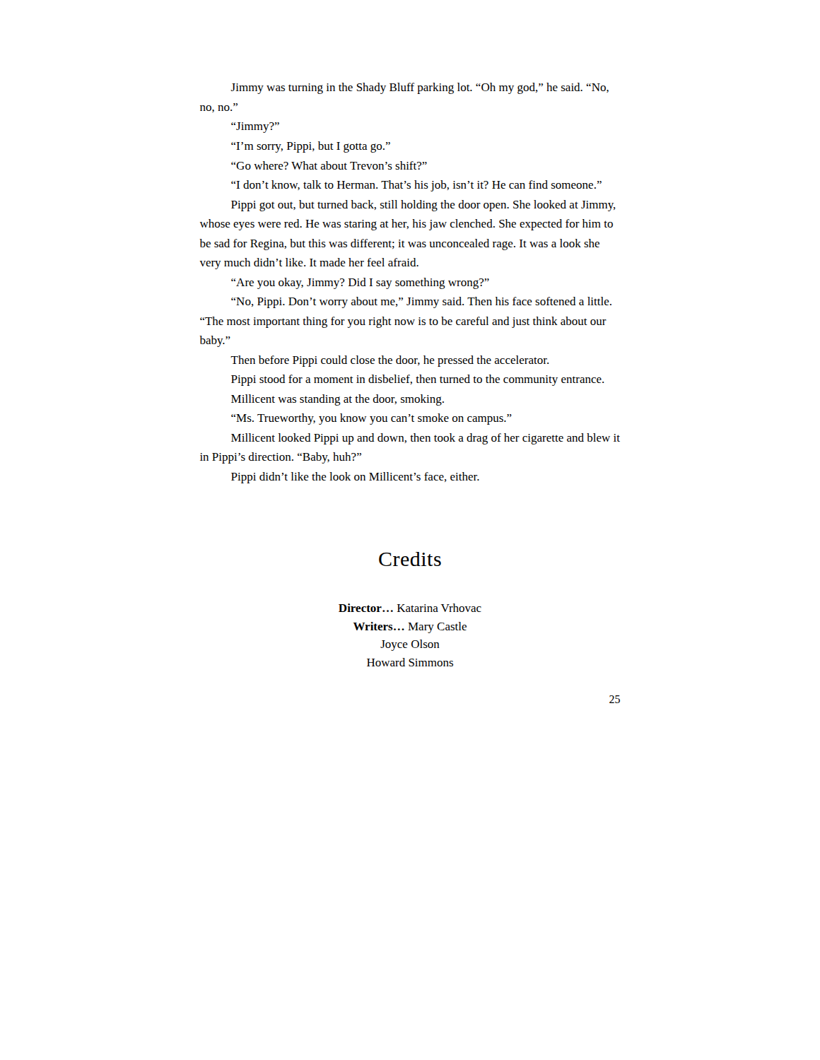Jimmy was turning in the Shady Bluff parking lot. “Oh my god,” he said. “No, no, no.”
“Jimmy?”
“I’m sorry, Pippi, but I gotta go.”
“Go where? What about Trevon’s shift?”
“I don’t know, talk to Herman. That’s his job, isn’t it? He can find someone.”
Pippi got out, but turned back, still holding the door open. She looked at Jimmy, whose eyes were red. He was staring at her, his jaw clenched. She expected for him to be sad for Regina, but this was different; it was unconcealed rage. It was a look she very much didn’t like. It made her feel afraid.
“Are you okay, Jimmy? Did I say something wrong?”
“No, Pippi. Don’t worry about me,” Jimmy said. Then his face softened a little. “The most important thing for you right now is to be careful and just think about our baby.”
Then before Pippi could close the door, he pressed the accelerator.
Pippi stood for a moment in disbelief, then turned to the community entrance.
Millicent was standing at the door, smoking.
“Ms. Trueworthy, you know you can’t smoke on campus.”
Millicent looked Pippi up and down, then took a drag of her cigarette and blew it in Pippi’s direction. “Baby, huh?”
Pippi didn’t like the look on Millicent’s face, either.
Credits
Director… Katarina Vrhovac
Writers… Mary Castle
Joyce Olson
Howard Simmons
25